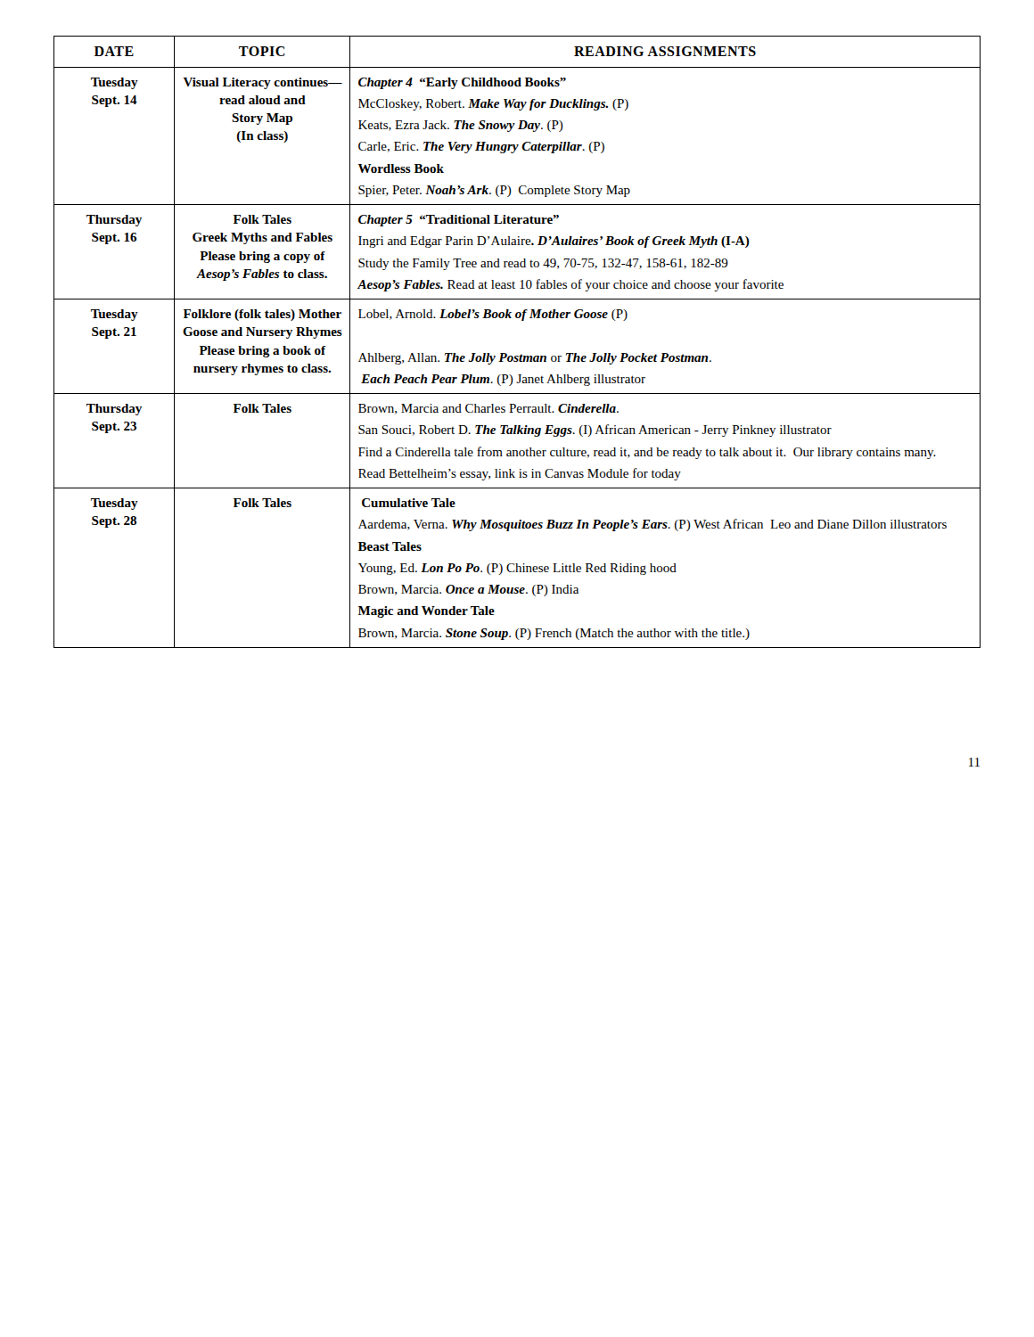| DATE | TOPIC | READING ASSIGNMENTS |
| --- | --- | --- |
| Tuesday Sept. 14 | Visual Literacy continues—read aloud and Story Map (In class) | Chapter 4 “Early Childhood Books” McCloskey, Robert. Make Way for Ducklings. (P) Keats, Ezra Jack. The Snowy Day . (P) Carle, Eric. The Very Hungry Caterpillar . (P) Wordless Book Spier, Peter. Noah’s Ark . (P) Complete Story Map |
| Thursday Sept. 16 | Folk Tales Greek Myths and Fables Please bring a copy of Aesop’s Fables to class. | Chapter 5 “Traditional Literature” Ingri and Edgar Parin D’Aulaire . D’Aulaires’ Book of Greek Myth (I-A) Study the Family Tree and read to 49, 70-75, 132-47, 158-61, 182-89 Aesop’s Fables. Read at least 10 fables of your choice and choose your favorite |
| Tuesday Sept. 21 | Folklore (folk tales) Mother Goose and Nursery Rhymes Please bring a book of nursery rhymes to class. | Lobel, Arnold. Lobel’s Book of Mother Goose (P) Ahlberg, Allan. The Jolly Postman or The Jolly Pocket Postman . Each Peach Pear Plum . (P) Janet Ahlberg illustrator |
| Thursday Sept. 23 | Folk Tales | Brown, Marcia and Charles Perrault. Cinderella . San Souci, Robert D. The Talking Eggs . (I) African American - Jerry Pinkney illustrator Find a Cinderella tale from another culture, read it, and be ready to talk about it. Our library contains many. Read Bettelheim’s essay, link is in Canvas Module for today |
| Tuesday Sept. 28 | Folk Tales | Cumulative Tale Aardema, Verna. Why Mosquitoes Buzz In People’s Ears . (P) West African Leo and Diane Dillon illustrators Beast Tales Young, Ed. Lon Po Po . (P) Chinese Little Red Riding hood Brown, Marcia. Once a Mouse . (P) India Magic and Wonder Tale Brown, Marcia. Stone Soup . (P) French (Match the author with the title.) |
11